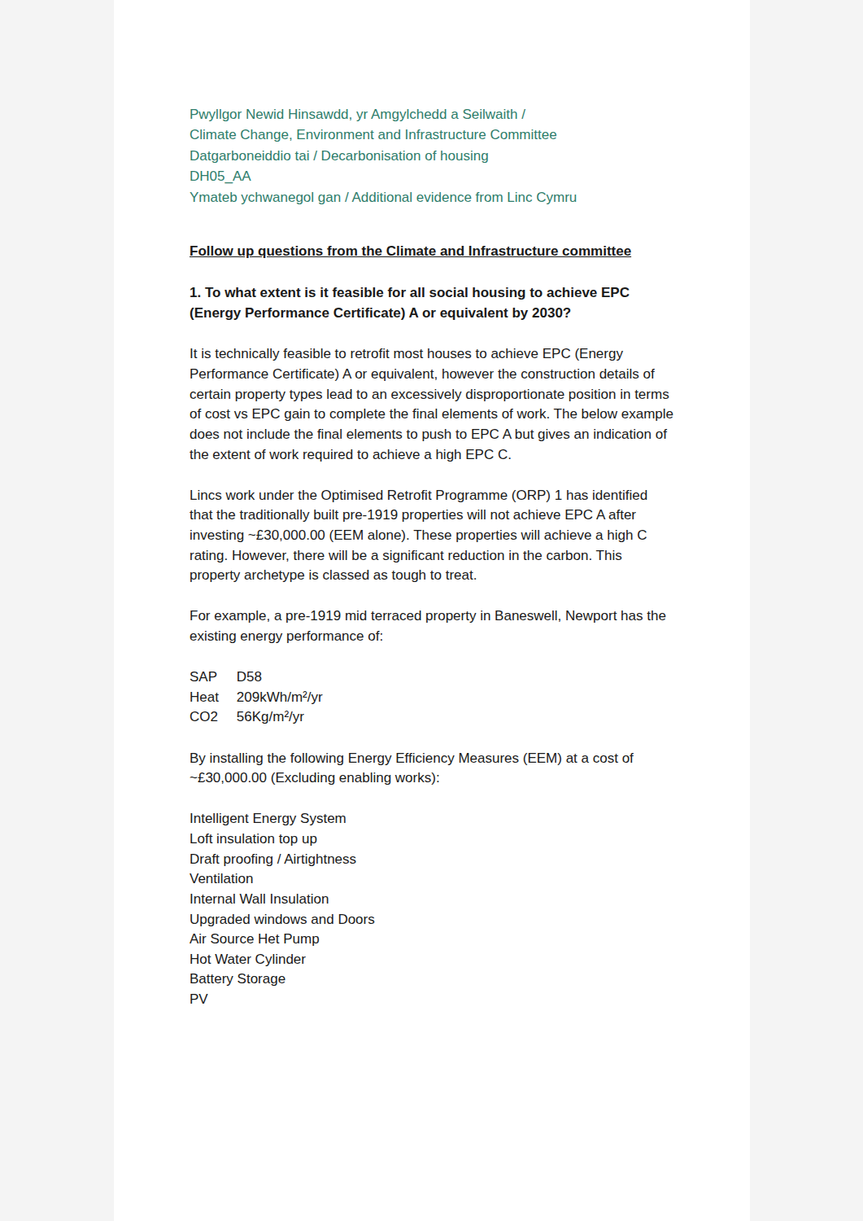Pwyllgor Newid Hinsawdd, yr Amgylchedd a Seilwaith / Climate Change, Environment and Infrastructure Committee Datgarboneiddio tai / Decarbonisation of housing DH05_AA Ymateb ychwanegol gan / Additional evidence from Linc Cymru
Follow up questions from the Climate and Infrastructure committee
1. To what extent is it feasible for all social housing to achieve EPC (Energy Performance Certificate) A or equivalent by 2030?
It is technically feasible to retrofit most houses to achieve EPC (Energy Performance Certificate) A or equivalent, however the construction details of certain property types lead to an excessively disproportionate position in terms of cost vs EPC gain to complete the final elements of work. The below example does not include the final elements to push to EPC A but gives an indication of the extent of work required to achieve a high EPC C.
Lincs work under the Optimised Retrofit Programme (ORP) 1 has identified that the traditionally built pre-1919 properties will not achieve EPC A after investing ~£30,000.00 (EEM alone). These properties will achieve a high C rating. However, there will be a significant reduction in the carbon. This property archetype is classed as tough to treat.
For example, a pre-1919 mid terraced property in Baneswell, Newport has the existing energy performance of:
SAPD58 Heat209kWh/m²/yr CO256Kg/m²/yr
By installing the following Energy Efficiency Measures (EEM) at a cost of ~£30,000.00 (Excluding enabling works):
Intelligent Energy System
Loft insulation top up
Draft proofing / Airtightness
Ventilation
Internal Wall Insulation
Upgraded windows and Doors
Air Source Het Pump
Hot Water Cylinder
Battery Storage
PV